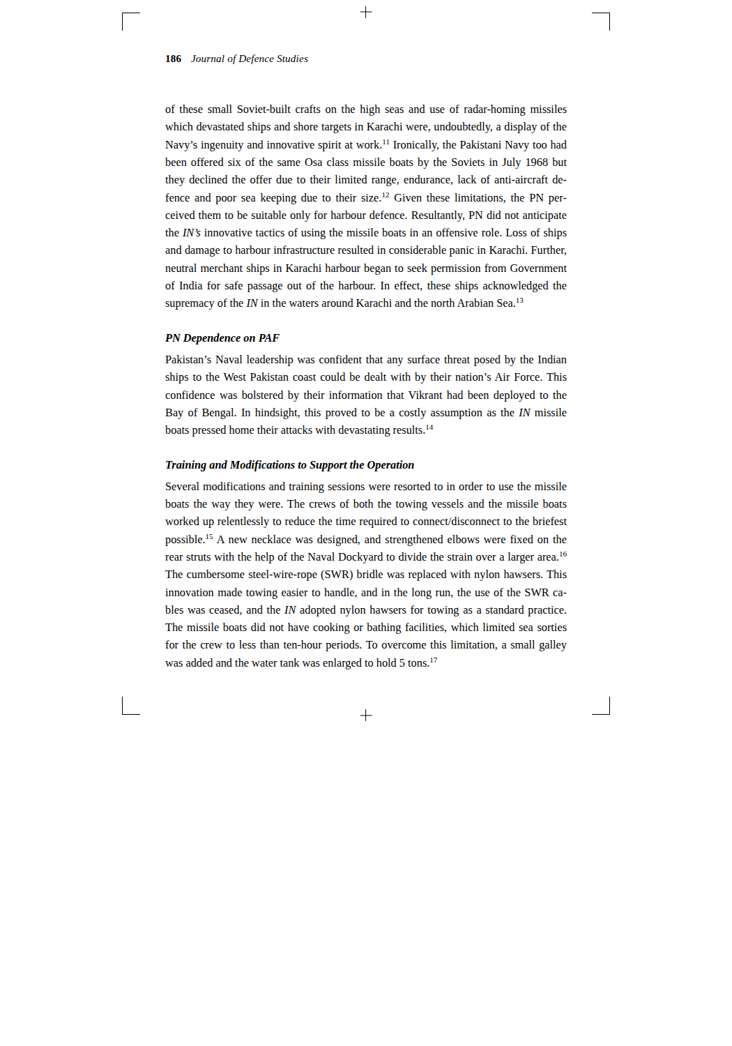186 Journal of Defence Studies
of these small Soviet-built crafts on the high seas and use of radar-homing missiles which devastated ships and shore targets in Karachi were, undoubtedly, a display of the Navy’s ingenuity and innovative spirit at work.11 Ironically, the Pakistani Navy too had been offered six of the same Osa class missile boats by the Soviets in July 1968 but they declined the offer due to their limited range, endurance, lack of anti-aircraft defence and poor sea keeping due to their size.12 Given these limitations, the PN perceived them to be suitable only for harbour defence. Resultantly, PN did not anticipate the IN’s innovative tactics of using the missile boats in an offensive role. Loss of ships and damage to harbour infrastructure resulted in considerable panic in Karachi. Further, neutral merchant ships in Karachi harbour began to seek permission from Government of India for safe passage out of the harbour. In effect, these ships acknowledged the supremacy of the IN in the waters around Karachi and the north Arabian Sea.13
PN Dependence on PAF
Pakistan’s Naval leadership was confident that any surface threat posed by the Indian ships to the West Pakistan coast could be dealt with by their nation’s Air Force. This confidence was bolstered by their information that Vikrant had been deployed to the Bay of Bengal. In hindsight, this proved to be a costly assumption as the IN missile boats pressed home their attacks with devastating results.14
Training and Modifications to Support the Operation
Several modifications and training sessions were resorted to in order to use the missile boats the way they were. The crews of both the towing vessels and the missile boats worked up relentlessly to reduce the time required to connect/disconnect to the briefest possible.15 A new necklace was designed, and strengthened elbows were fixed on the rear struts with the help of the Naval Dockyard to divide the strain over a larger area.16 The cumbersome steel-wire-rope (SWR) bridle was replaced with nylon hawsers. This innovation made towing easier to handle, and in the long run, the use of the SWR cables was ceased, and the IN adopted nylon hawsers for towing as a standard practice. The missile boats did not have cooking or bathing facilities, which limited sea sorties for the crew to less than ten-hour periods. To overcome this limitation, a small galley was added and the water tank was enlarged to hold 5 tons.17